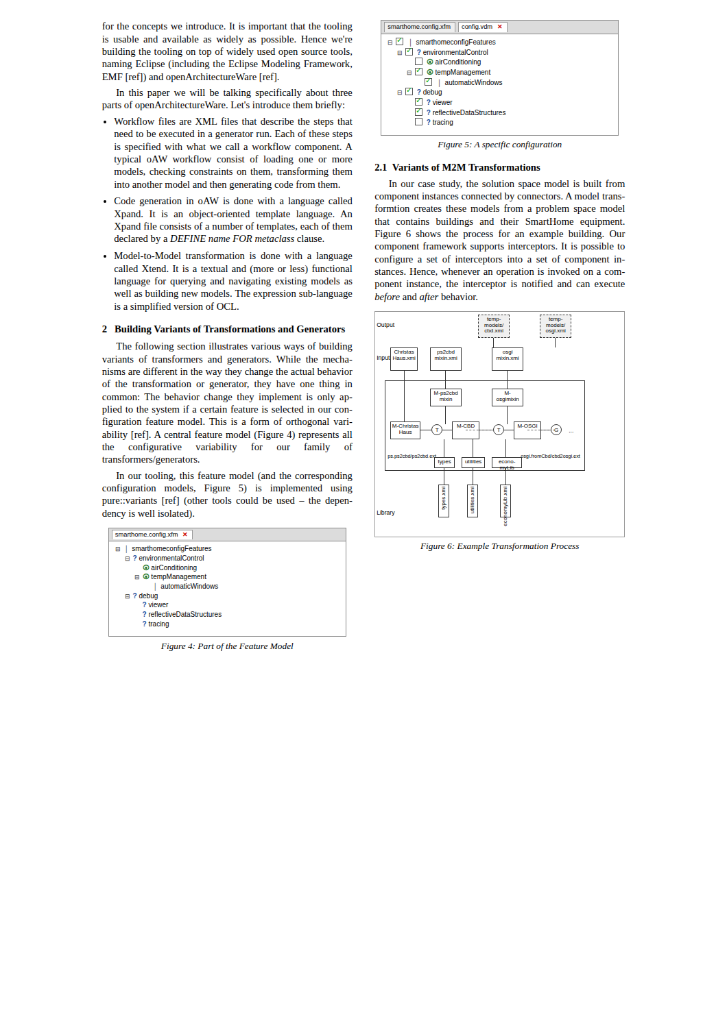for the concepts we introduce. It is important that the tooling is usable and available as widely as possible. Hence we're building the tooling on top of widely used open source tools, naming Eclipse (including the Eclipse Modeling Framework, EMF [ref]) and openArchitectureWare [ref].
In this paper we will be talking specifically about three parts of openArchitectureWare. Let's introduce them briefly:
Workflow files are XML files that describe the steps that need to be executed in a generator run. Each of these steps is specified with what we call a workflow component. A typical oAW workflow consist of loading one or more models, checking constraints on them, transforming them into another model and then generating code from them.
Code generation in oAW is done with a language called Xpand. It is an object-oriented template language. An Xpand file consists of a number of templates, each of them declared by a DEFINE name FOR metaclass clause.
Model-to-Model transformation is done with a language called Xtend. It is a textual and (more or less) functional language for querying and navigating existing models as well as building new models. The expression sub-language is a simplified version of OCL.
2 Building Variants of Transformations and Generators
The following section illustrates various ways of building variants of transformers and generators. While the mechanisms are different in the way they change the actual behavior of the transformation or generator, they have one thing in common: The behavior change they implement is only applied to the system if a certain feature is selected in our configuration feature model. This is a form of orthogonal variability [ref]. A central feature model (Figure 4) represents all the configurative variability for our family of transformers/generators.
In our tooling, this feature model (and the corresponding configuration models, Figure 5) is implemented using pure::variants [ref] (other tools could be used – the dependency is well isolated).
smarthome.config.xfm ✕
⊟ │ smarthomeconfigFeatures
⊟ ? environmentalControl
⦿ airConditioning
⊟ ⦿ tempManagement
│ automaticWindows
⊟ ? debug
? viewer
? reflectiveDataStructures
? tracing
Figure 4: Part of the Feature Model
smarthome.config.xfm config.vdm ✕
⊟ │ smarthomeconfigFeatures
⊟ ? environmentalControl
⦿ airConditioning
⊟ ⦿ tempManagement
│ automaticWindows
⊟ ? debug
? viewer
? reflectiveDataStructures
? tracing
Figure 5: A specific configuration
2.1 Variants of M2M Transformations
In our case study, the solution space model is built from component instances connected by connectors. A model transformtion creates these models from a problem space model that contains buildings and their SmartHome equipment. Figure 6 shows the process for an example building. Our component framework supports interceptors. It is possible to configure a set of interceptors into a set of component instances. Hence, whenever an operation is invoked on a component instance, the interceptor is notified and can execute before and after behavior.
Output Input Library
temp-
models/
cbd.xmi
temp-
models/
osgi.xmi
Christas
Haus.xmi
ps2cbd
mixin.xmi
osgi
mixin.xmi
M-ps2cbd
mixin
M-osgimixin
M-Christas
Haus
T
M-CBD
T
M-OSGI
G
... ps.ps2cbd/ps2cbd.ext osgi.fromCbd/cbd2osgi.ext
types
utilities
economyLib
types.xmi
utilities.xmi
economyLib.xmi
Figure 6: Example Transformation Process